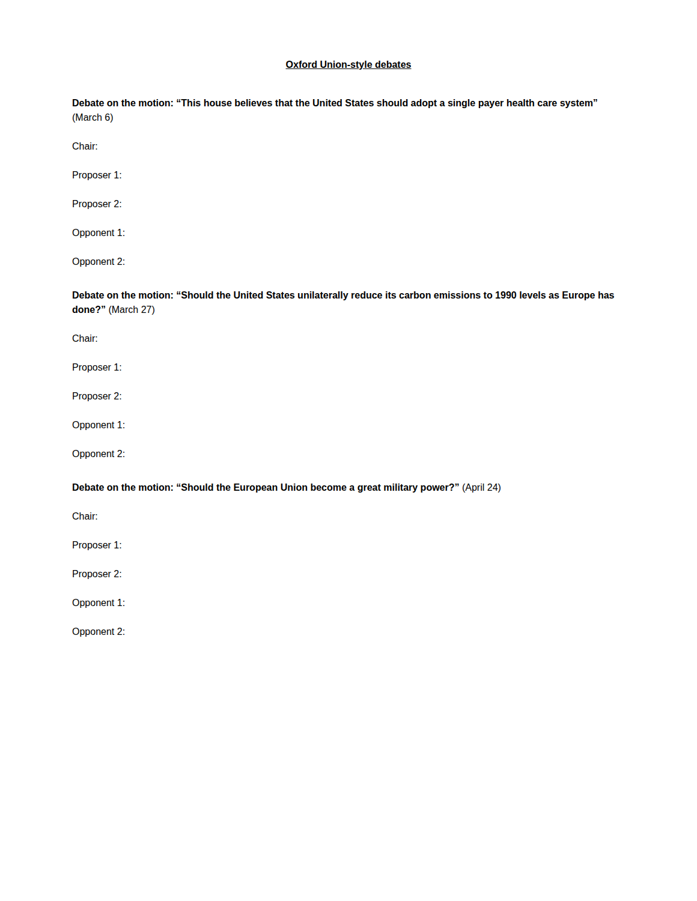Oxford Union-style debates
Debate on the motion: “This house believes that the United States should adopt a single payer health care system” (March 6)
Chair:
Proposer 1:
Proposer 2:
Opponent 1:
Opponent 2:
Debate on the motion: “Should the United States unilaterally reduce its carbon emissions to 1990 levels as Europe has done?” (March 27)
Chair:
Proposer 1:
Proposer 2:
Opponent 1:
Opponent 2:
Debate on the motion: “Should the European Union become a great military power?” (April 24)
Chair:
Proposer 1:
Proposer 2:
Opponent 1:
Opponent 2: